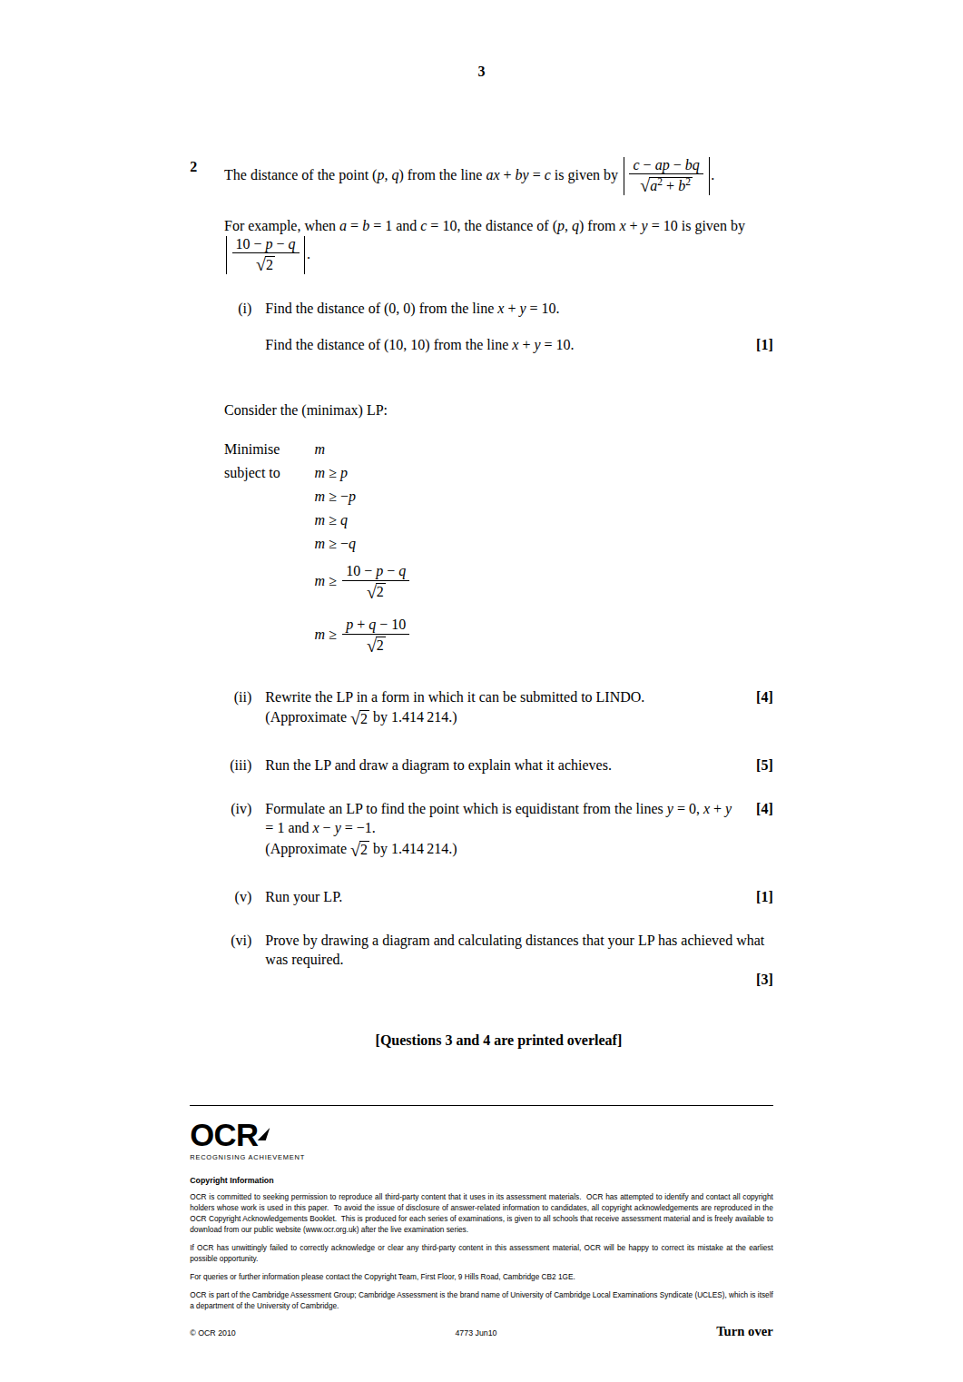3
2
The distance of the point (p, q) from the line ax + by = c is given by c − ap − bq√a2 + b2.
For example, when a = b = 1 and c = 10, the distance of (p, q) from x + y = 10 is given by 10 − p − q√2.
(i)
Find the distance of (0, 0) from the line x + y = 10.
[1] Find the distance of (10, 10) from the line x + y = 10.
Consider the (minimax) LP:
| Minimise | m |
| subject to | m ≥ p |
| | m ≥ − p |
| | m ≥ q |
| | m ≥ − q |
| | m ≥ 10 − p − q √ 2 |
| | m ≥ p + q − 10 √ 2 |
(ii)
[4]
Rewrite the LP in a form in which it can be submitted to LINDO.
(Approximate √2 by 1.414 214.)
(iii)
[5]
Run the LP and draw a diagram to explain what it achieves.
(iv)
[4]
Formulate an LP to find the point which is equidistant from the lines y = 0, x + y = 1 and x − y = −1.
(Approximate √2 by 1.414 214.)
(v)
[1]
Run your LP.
(vi)
Prove by drawing a diagram and calculating distances that your LP has achieved what was required.
[3]
[Questions 3 and 4 are printed overleaf]
OCR
RECOGNISING ACHIEVEMENT
Copyright Information
OCR is committed to seeking permission to reproduce all third-party content that it uses in its assessment materials. OCR has attempted to identify and contact all copyright holders whose work is used in this paper. To avoid the issue of disclosure of answer-related information to candidates, all copyright acknowledgements are reproduced in the OCR Copyright Acknowledgements Booklet. This is produced for each series of examinations, is given to all schools that receive assessment material and is freely available to download from our public website (www.ocr.org.uk) after the live examination series.
If OCR has unwittingly failed to correctly acknowledge or clear any third-party content in this assessment material, OCR will be happy to correct its mistake at the earliest possible opportunity.
For queries or further information please contact the Copyright Team, First Floor, 9 Hills Road, Cambridge CB2 1GE.
OCR is part of the Cambridge Assessment Group; Cambridge Assessment is the brand name of University of Cambridge Local Examinations Syndicate (UCLES), which is itself a department of the University of Cambridge.
© OCR 2010 4773 Jun10 Turn over